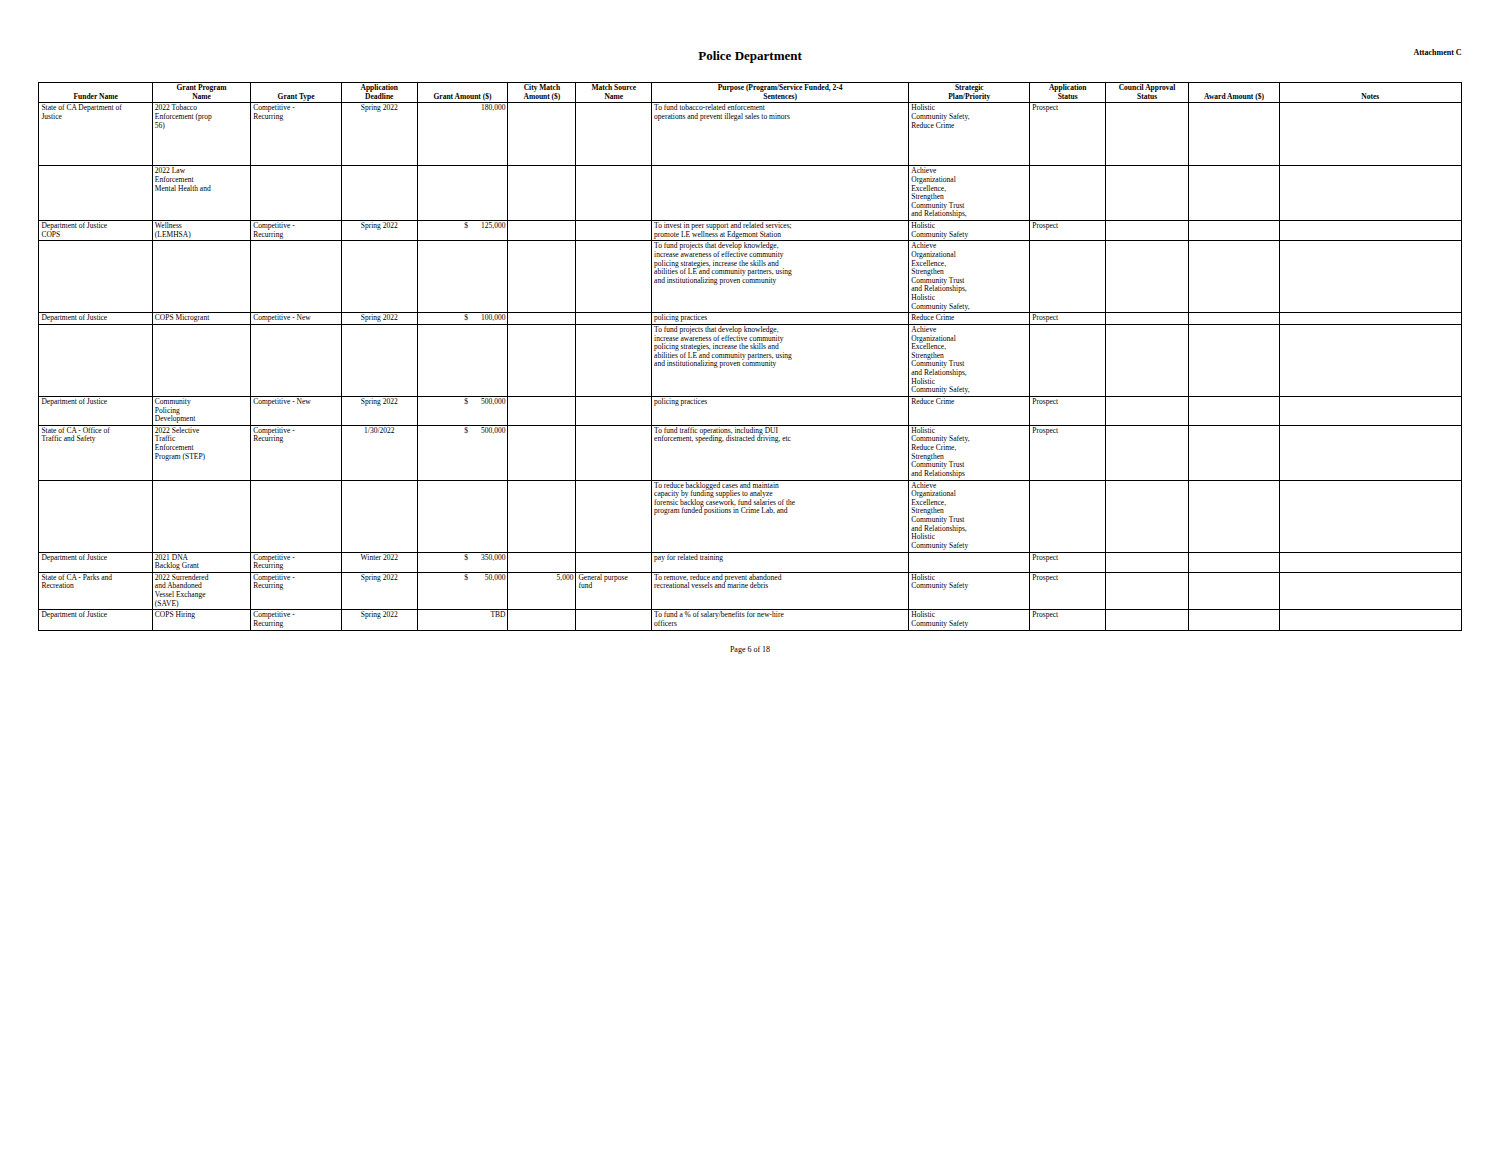Police Department
Attachment C
| Funder Name | Grant Program Name | Grant Type | Application Deadline | Grant Amount ($) | City Match Amount ($) | Match Source Name | Purpose (Program/Service Funded, 2-4 Sentences) | Strategic Plan/Priority | Application Status | Council Approval Status | Award Amount ($) | Notes |
| --- | --- | --- | --- | --- | --- | --- | --- | --- | --- | --- | --- | --- |
| State of CA Department of Justice | 2022 Tobacco Enforcement (prop 56) | Competitive - Recurring | Spring 2022 | 180,000 | | | To fund tobacco-related enforcement operations and prevent illegal sales to minors | Holistic Community Safety, Reduce Crime | Prospect | | | |
| | 2022 Law Enforcement Mental Health and | | | | | | | Achieve Organizational Excellence, Strengthen Community Trust and Relationships, | | | | |
| Department of Justice COPS | Wellness (LEMHSA) | Competitive - Recurring | Spring 2022 | $ 125,000 | | | To invest in peer support and related services; promote LE wellness at Edgemont Station | Holistic Community Safety | Prospect | | | |
| | | | | | | | To fund projects that develop knowledge, increase awareness of effective community policing strategies, increase the skills and abilities of LE and community partners, using and institutionalizing proven community | Achieve Organizational Excellence, Strengthen Community Trust and Relationships, Holistic Community Safety, | | | | |
| Department of Justice | COPS Microgrant | Competitive - New | Spring 2022 | $ 100,000 | | | policing practices | Reduce Crime | Prospect | | | |
| | | | | | | | To fund projects that develop knowledge, increase awareness of effective community policing strategies, increase the skills and abilities of LE and community partners, using and institutionalizing proven community | Achieve Organizational Excellence, Strengthen Community Trust and Relationships, Holistic Community Safety, | | | | |
| Department of Justice | Community Policing Development | Competitive - New | Spring 2022 | $ 500,000 | | | policing practices | Reduce Crime | Prospect | | | |
| State of CA - Office of Traffic and Safety | 2022 Selective Traffic Enforcement Program (STEP) | Competitive - Recurring | 1/30/2022 | $ 500,000 | | | To fund traffic operations, including DUI enforcement, speeding, distracted driving, etc | Holistic Community Safety, Reduce Crime, Strengthen Community Trust and Relationships | Prospect | | | |
| | | | | | | | To reduce backlogged cases and maintain capacity by funding supplies to analyze forensic backlog casework, fund salaries of the program funded positions in Crime Lab, and | Achieve Organizational Excellence, Strengthen Community Trust and Relationships, Holistic Community Safety | | | | |
| Department of Justice | 2021 DNA Backlog Grant | Competitive - Recurring | Winter 2022 | $ 350,000 | | | pay for related training | | Prospect | | | |
| State of CA - Parks and Recreation | 2022 Surrendered and Abandoned Vessel Exchange (SAVE) | Competitive - Recurring | Spring 2022 | $ 50,000 | 5,000 | General purpose fund | To remove, reduce and prevent abandoned recreational vessels and marine debris | Holistic Community Safety | Prospect | | | |
| Department of Justice | COPS Hiring | Competitive - Recurring | Spring 2022 | TBD | | | To fund a % of salary/benefits for new-hire officers | Holistic Community Safety | Prospect | | | |
Page 6 of 18